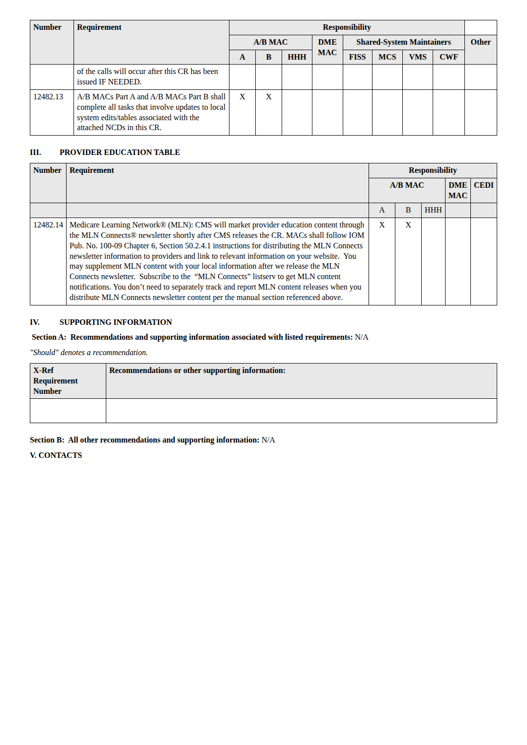| Number | Requirement | Responsibility |
| --- | --- | --- |
| A/B MAC | DME MAC | Shared-System Maintainers | Other |
| A | B | HHH | FISS | MCS | VMS | CWF |
| | of the calls will occur after this CR has been issued IF NEEDED. | | | | | | | | | |
| 12482.13 | A/B MACs Part A and A/B MACs Part B shall complete all tasks that involve updates to local system edits/tables associated with the attached NCDs in this CR. | X | X | | | | | | | |
III. PROVIDER EDUCATION TABLE
| Number | Requirement | Responsibility |
| --- | --- | --- |
| A/B MAC | DME MAC | CEDI |
| | | A | B | HHH | | |
| 12482.14 | Medicare Learning Network® (MLN): CMS will market provider education content through the MLN Connects® newsletter shortly after CMS releases the CR. MACs shall follow IOM Pub. No. 100-09 Chapter 6, Section 50.2.4.1 instructions for distributing the MLN Connects newsletter information to providers and link to relevant information on your website. You may supplement MLN content with your local information after we release the MLN Connects newsletter. Subscribe to the “MLN Connects” listserv to get MLN content notifications. You don’t need to separately track and report MLN content releases when you distribute MLN Connects newsletter content per the manual section referenced above. | X | X | | | |
IV. SUPPORTING INFORMATION
Section A: Recommendations and supporting information associated with listed requirements: N/A
"Should" denotes a recommendation.
| X-Ref Requirement Number | Recommendations or other supporting information: |
Section B: All other recommendations and supporting information: N/A
V. CONTACTS